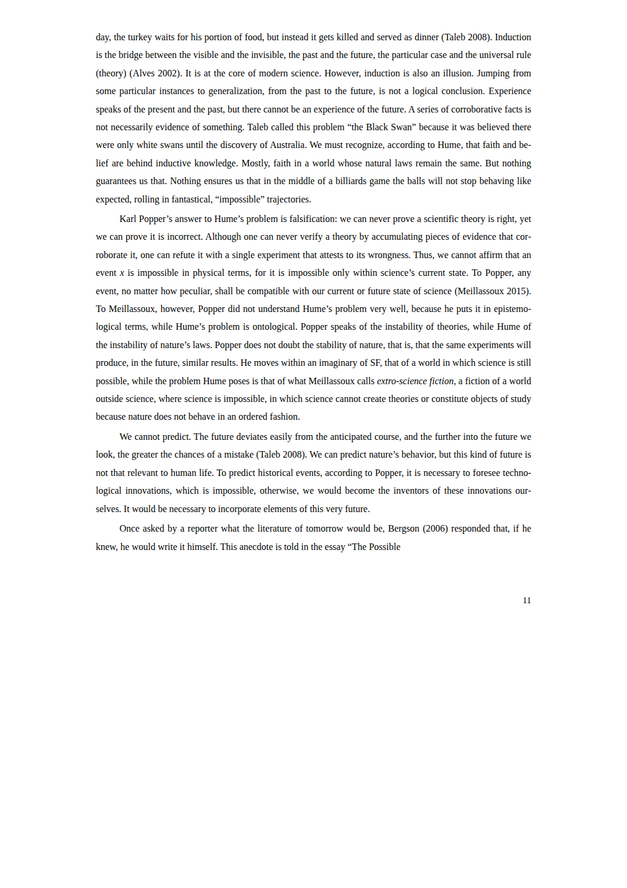day, the turkey waits for his portion of food, but instead it gets killed and served as dinner (Taleb 2008). Induction is the bridge between the visible and the invisible, the past and the future, the particular case and the universal rule (theory) (Alves 2002). It is at the core of modern science. However, induction is also an illusion. Jumping from some particular instances to generalization, from the past to the future, is not a logical conclusion. Experience speaks of the present and the past, but there cannot be an experience of the future. A series of corroborative facts is not necessarily evidence of something. Taleb called this problem “the Black Swan” because it was believed there were only white swans until the discovery of Australia. We must recognize, according to Hume, that faith and belief are behind inductive knowledge. Mostly, faith in a world whose natural laws remain the same. But nothing guarantees us that. Nothing ensures us that in the middle of a billiards game the balls will not stop behaving like expected, rolling in fantastical, “impossible” trajectories.
Karl Popper’s answer to Hume’s problem is falsification: we can never prove a scientific theory is right, yet we can prove it is incorrect. Although one can never verify a theory by accumulating pieces of evidence that corroborate it, one can refute it with a single experiment that attests to its wrongness. Thus, we cannot affirm that an event x is impossible in physical terms, for it is impossible only within science’s current state. To Popper, any event, no matter how peculiar, shall be compatible with our current or future state of science (Meillassoux 2015). To Meillassoux, however, Popper did not understand Hume’s problem very well, because he puts it in epistemological terms, while Hume’s problem is ontological. Popper speaks of the instability of theories, while Hume of the instability of nature’s laws. Popper does not doubt the stability of nature, that is, that the same experiments will produce, in the future, similar results. He moves within an imaginary of SF, that of a world in which science is still possible, while the problem Hume poses is that of what Meillassoux calls extro-science fiction, a fiction of a world outside science, where science is impossible, in which science cannot create theories or constitute objects of study because nature does not behave in an ordered fashion.
We cannot predict. The future deviates easily from the anticipated course, and the further into the future we look, the greater the chances of a mistake (Taleb 2008). We can predict nature’s behavior, but this kind of future is not that relevant to human life. To predict historical events, according to Popper, it is necessary to foresee technological innovations, which is impossible, otherwise, we would become the inventors of these innovations ourselves. It would be necessary to incorporate elements of this very future.
Once asked by a reporter what the literature of tomorrow would be, Bergson (2006) responded that, if he knew, he would write it himself. This anecdote is told in the essay “The Possible
11